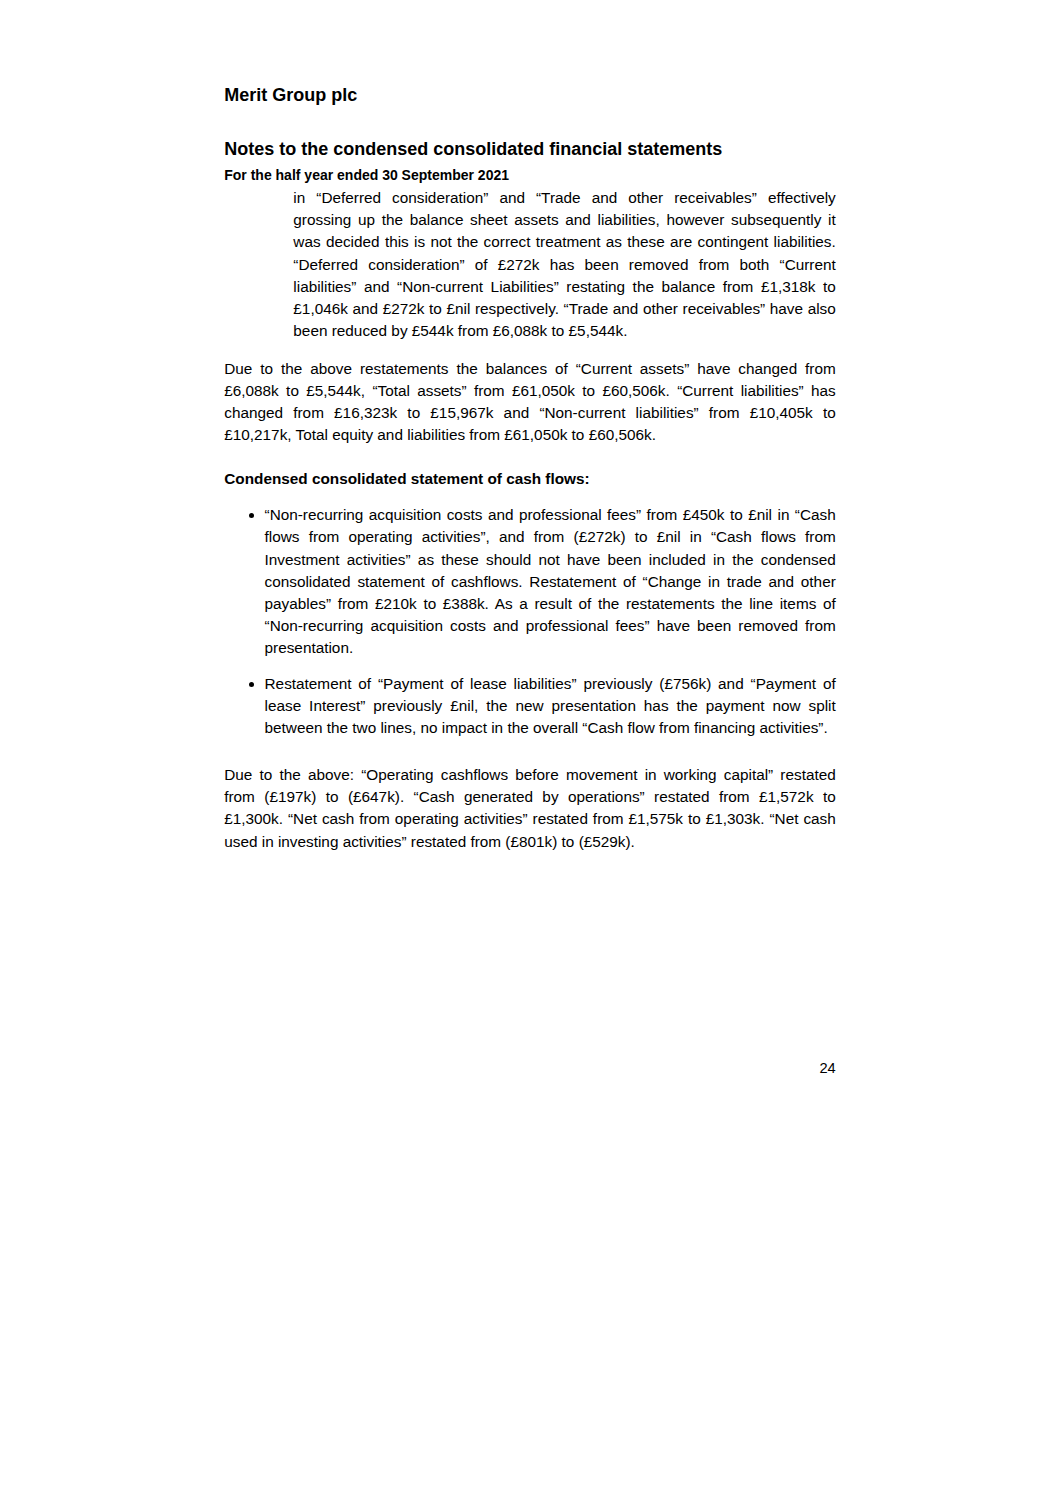Merit Group plc
Notes to the condensed consolidated financial statements
For the half year ended 30 September 2021
in “Deferred consideration” and “Trade and other receivables” effectively grossing up the balance sheet assets and liabilities, however subsequently it was decided this is not the correct treatment as these are contingent liabilities. “Deferred consideration” of £272k has been removed from both “Current liabilities” and “Non-current Liabilities” restating the balance from £1,318k to £1,046k and £272k to £nil respectively. “Trade and other receivables” have also been reduced by £544k from £6,088k to £5,544k.
Due to the above restatements the balances of “Current assets” have changed from £6,088k to £5,544k, “Total assets” from £61,050k to £60,506k. “Current liabilities” has changed from £16,323k to £15,967k and “Non-current liabilities” from £10,405k to £10,217k, Total equity and liabilities from £61,050k to £60,506k.
Condensed consolidated statement of cash flows:
“Non-recurring acquisition costs and professional fees” from £450k to £nil in “Cash flows from operating activities”, and from (£272k) to £nil in “Cash flows from Investment activities” as these should not have been included in the condensed consolidated statement of cashflows. Restatement of “Change in trade and other payables” from £210k to £388k. As a result of the restatements the line items of “Non-recurring acquisition costs and professional fees” have been removed from presentation.
Restatement of “Payment of lease liabilities” previously (£756k) and “Payment of lease Interest” previously £nil, the new presentation has the payment now split between the two lines, no impact in the overall “Cash flow from financing activities”.
Due to the above: “Operating cashflows before movement in working capital” restated from (£197k) to (£647k). “Cash generated by operations” restated from £1,572k to £1,300k. “Net cash from operating activities” restated from £1,575k to £1,303k. “Net cash used in investing activities” restated from (£801k) to (£529k).
24